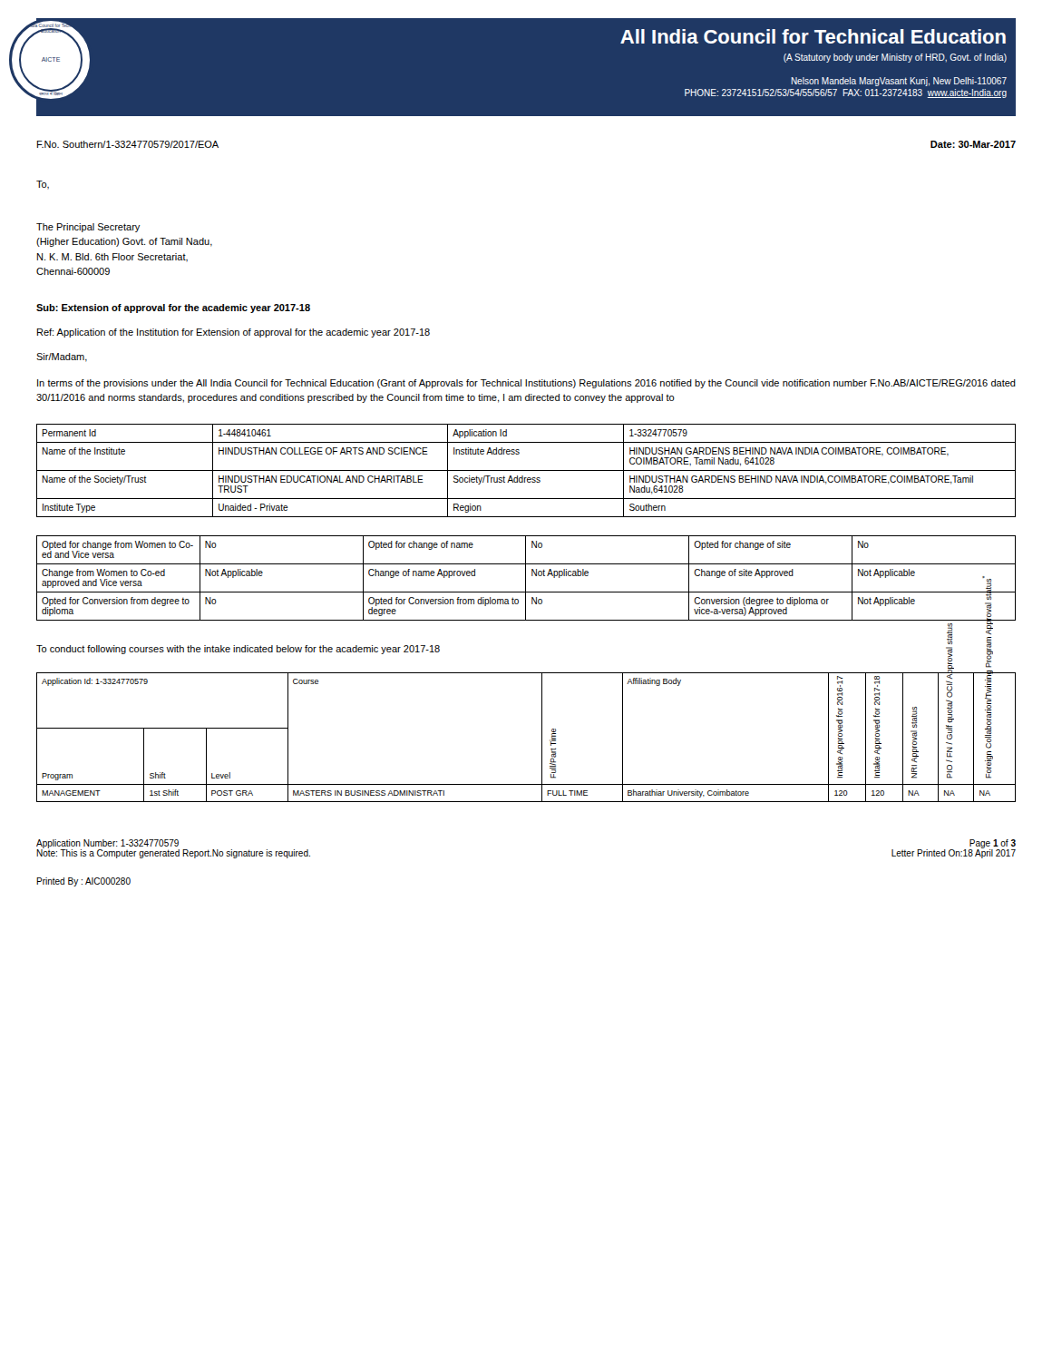All India Council for Technical Education
AICTE
समाज में विज्ञान
All India Council for Technical Education
(A Statutory body under Ministry of HRD, Govt. of India)
Nelson Mandela MargVasant Kunj, New Delhi-110067
PHONE: 23724151/52/53/54/55/56/57 FAX: 011-23724183 www.aicte-India.org
F.No. Southern/1-3324770579/2017/EOA
Date: 30-Mar-2017
To,
The Principal Secretary
(Higher Education) Govt. of Tamil Nadu,
N. K. M. Bld. 6th Floor Secretariat,
Chennai-600009
Sub: Extension of approval for the academic year 2017-18
Ref: Application of the Institution for Extension of approval for the academic year 2017-18
Sir/Madam,
In terms of the provisions under the All India Council for Technical Education (Grant of Approvals for Technical Institutions) Regulations 2016 notified by the Council vide notification number F.No.AB/AICTE/REG/2016 dated 30/11/2016 and norms standards, procedures and conditions prescribed by the Council from time to time, I am directed to convey the approval to
| Permanent Id | 1-448410461 | Application Id | 1-3324770579 |
| Name of the Institute | HINDUSTHAN COLLEGE OF ARTS AND SCIENCE | Institute Address | HINDUSHAN GARDENS BEHIND NAVA INDIA COIMBATORE, COIMBATORE, COIMBATORE, Tamil Nadu, 641028 |
| Name of the Society/Trust | HINDUSTHAN EDUCATIONAL AND CHARITABLE TRUST | Society/Trust Address | HINDUSTHAN GARDENS BEHIND NAVA INDIA,COIMBATORE,COIMBATORE,Tamil Nadu,641028 |
| Institute Type | Unaided - Private | Region | Southern |
| Opted for change from Women to Co-ed and Vice versa | No | Opted for change of name | No | Opted for change of site | No |
| Change from Women to Co-ed approved and Vice versa | Not Applicable | Change of name Approved | Not Applicable | Change of site Approved | Not Applicable |
| Opted for Conversion from degree to diploma | No | Opted for Conversion from diploma to degree | No | Conversion (degree to diploma or vice-a-versa) Approved | Not Applicable |
To conduct following courses with the intake indicated below for the academic year 2017-18
| Application Id: 1-3324770579 | Course | Full/Part Time | Affiliating Body | Intake Approved for 2016-17 | Intake Approved for 2017-18 | NRI Approval status | PIO / FN / Gulf quota/ OCI/ Approval status | Foreign Collaborarion/Twining Program Approval status * |
| Program | Shift | Level |
| MANAGEMENT | 1st Shift | POST GRA | MASTERS IN BUSINESS ADMINISTRATI | FULL TIME | Bharathiar University, Coimbatore | 120 | 120 | NA | NA | NA |
Application Number: 1-3324770579
Note: This is a Computer generated Report.No signature is required.
Page 1 of 3
Letter Printed On:18 April 2017
Printed By : AIC000280